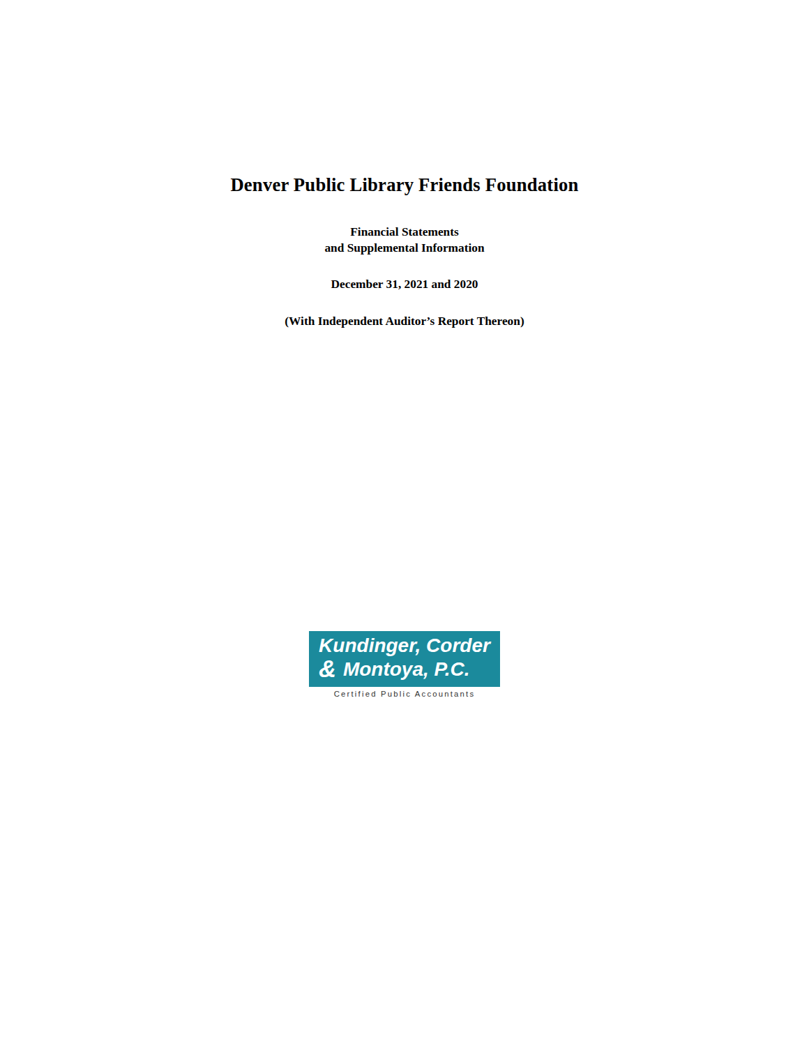Denver Public Library Friends Foundation
Financial Statements
and Supplemental Information
December 31, 2021 and 2020
(With Independent Auditor’s Report Thereon)
Kundinger, Corder
& Montoya, P.C.
Certified Public Accountants